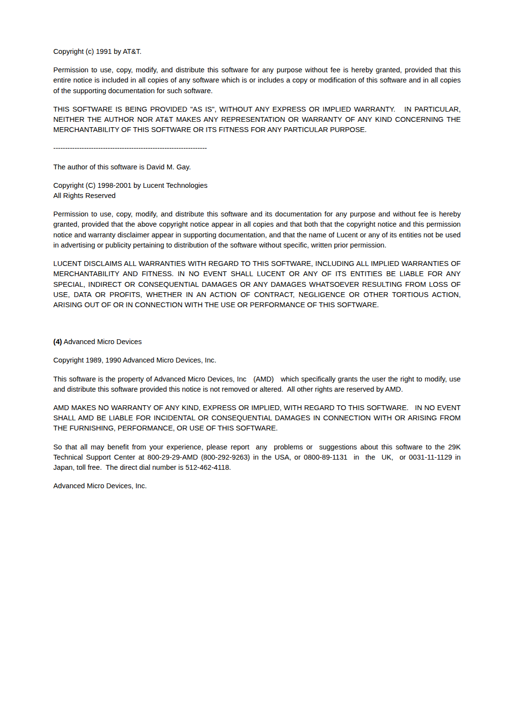Copyright (c) 1991 by AT&T.
Permission to use, copy, modify, and distribute this software for any purpose without fee is hereby granted, provided that this entire notice is included in all copies of any software which is or includes a copy or modification of this software and in all copies of the supporting documentation for such software.
THIS SOFTWARE IS BEING PROVIDED "AS IS", WITHOUT ANY EXPRESS OR IMPLIED WARRANTY. IN PARTICULAR, NEITHER THE AUTHOR NOR AT&T MAKES ANY REPRESENTATION OR WARRANTY OF ANY KIND CONCERNING THE MERCHANTABILITY OF THIS SOFTWARE OR ITS FITNESS FOR ANY PARTICULAR PURPOSE.
-----------------------------------------------------------------
The author of this software is David M. Gay.
Copyright (C) 1998-2001 by Lucent Technologies
All Rights Reserved
Permission to use, copy, modify, and distribute this software and its documentation for any purpose and without fee is hereby granted, provided that the above copyright notice appear in all copies and that both that the copyright notice and this permission notice and warranty disclaimer appear in supporting documentation, and that the name of Lucent or any of its entities not be used in advertising or publicity pertaining to distribution of the software without specific, written prior permission.
LUCENT DISCLAIMS ALL WARRANTIES WITH REGARD TO THIS SOFTWARE, INCLUDING ALL IMPLIED WARRANTIES OF MERCHANTABILITY AND FITNESS. IN NO EVENT SHALL LUCENT OR ANY OF ITS ENTITIES BE LIABLE FOR ANY SPECIAL, INDIRECT OR CONSEQUENTIAL DAMAGES OR ANY DAMAGES WHATSOEVER RESULTING FROM LOSS OF USE, DATA OR PROFITS, WHETHER IN AN ACTION OF CONTRACT, NEGLIGENCE OR OTHER TORTIOUS ACTION, ARISING OUT OF OR IN CONNECTION WITH THE USE OR PERFORMANCE OF THIS SOFTWARE.
(4) Advanced Micro Devices
Copyright 1989, 1990 Advanced Micro Devices, Inc.
This software is the property of Advanced Micro Devices, Inc (AMD) which specifically grants the user the right to modify, use and distribute this software provided this notice is not removed or altered. All other rights are reserved by AMD.
AMD MAKES NO WARRANTY OF ANY KIND, EXPRESS OR IMPLIED, WITH REGARD TO THIS SOFTWARE. IN NO EVENT SHALL AMD BE LIABLE FOR INCIDENTAL OR CONSEQUENTIAL DAMAGES IN CONNECTION WITH OR ARISING FROM THE FURNISHING, PERFORMANCE, OR USE OF THIS SOFTWARE.
So that all may benefit from your experience, please report any problems or suggestions about this software to the 29K Technical Support Center at 800-29-29-AMD (800-292-9263) in the USA, or 0800-89-1131 in the UK, or 0031-11-1129 in Japan, toll free. The direct dial number is 512-462-4118.
Advanced Micro Devices, Inc.